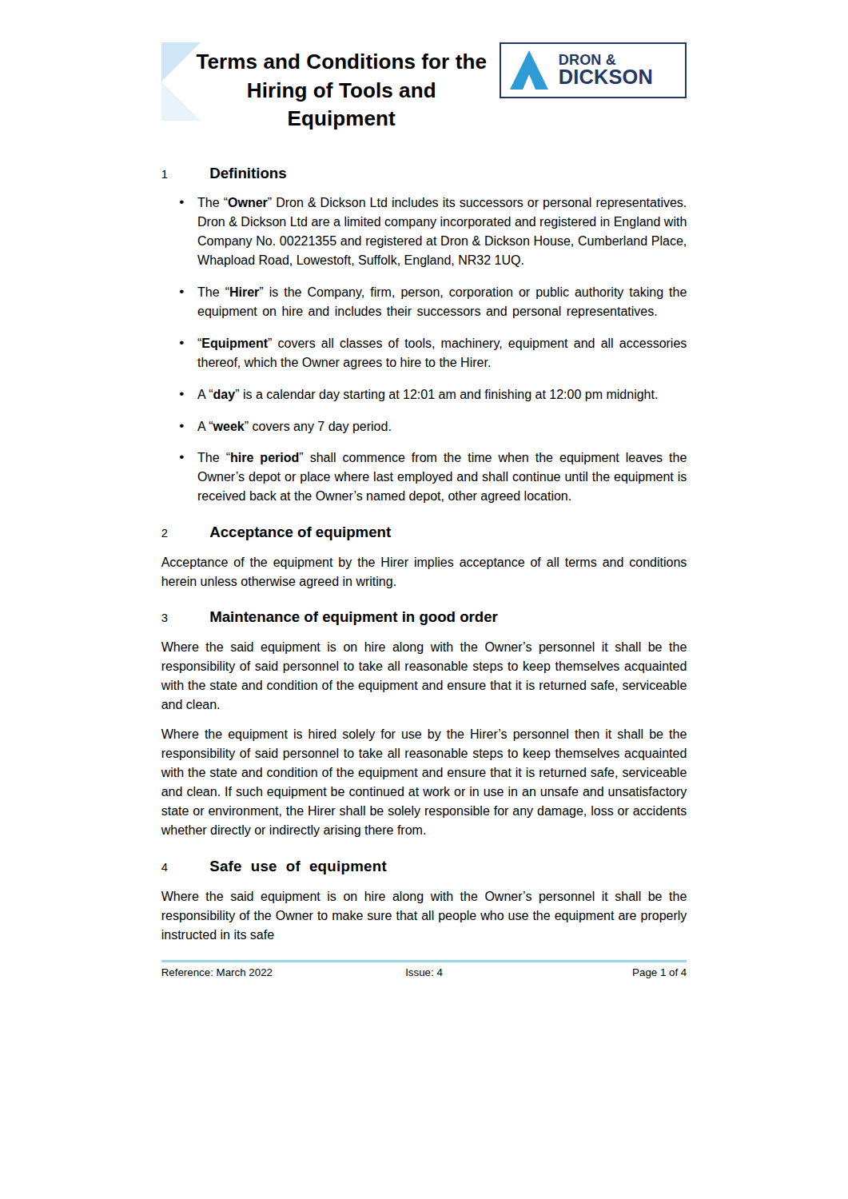Terms and Conditions for the
Hiring of Tools and Equipment
DRON &
DICKSON
1 Definitions
The “Owner” Dron & Dickson Ltd includes its successors or personal representatives. Dron & Dickson Ltd are a limited company incorporated and registered in England with Company No. 00221355 and registered at Dron & Dickson House, Cumberland Place, Whapload Road, Lowestoft, Suffolk, England, NR32 1UQ.
The “Hirer” is the Company, firm, person, corporation or public authority taking the equipment on hire and includes their successors and personal representatives.
“Equipment” covers all classes of tools, machinery, equipment and all accessories thereof, which the Owner agrees to hire to the Hirer.
A “day” is a calendar day starting at 12:01 am and finishing at 12:00 pm midnight.
A “week” covers any 7 day period.
The “hire period” shall commence from the time when the equipment leaves the Owner’s depot or place where last employed and shall continue until the equipment is received back at the Owner’s named depot, other agreed location.
2 Acceptance of equipment
Acceptance of the equipment by the Hirer implies acceptance of all terms and conditions herein unless otherwise agreed in writing.
3 Maintenance of equipment in good order
Where the said equipment is on hire along with the Owner’s personnel it shall be the responsibility of said personnel to take all reasonable steps to keep themselves acquainted with the state and condition of the equipment and ensure that it is returned safe, serviceable and clean.
Where the equipment is hired solely for use by the Hirer’s personnel then it shall be the responsibility of said personnel to take all reasonable steps to keep themselves acquainted with the state and condition of the equipment and ensure that it is returned safe, serviceable and clean. If such equipment be continued at work or in use in an unsafe and unsatisfactory state or environment, the Hirer shall be solely responsible for any damage, loss or accidents whether directly or indirectly arising there from.
4 Safe use of equipment
Where the said equipment is on hire along with the Owner’s personnel it shall be the responsibility of the Owner to make sure that all people who use the equipment are properly instructed in its safe
Reference: March 2022
Issue: 4
Page 1 of 4